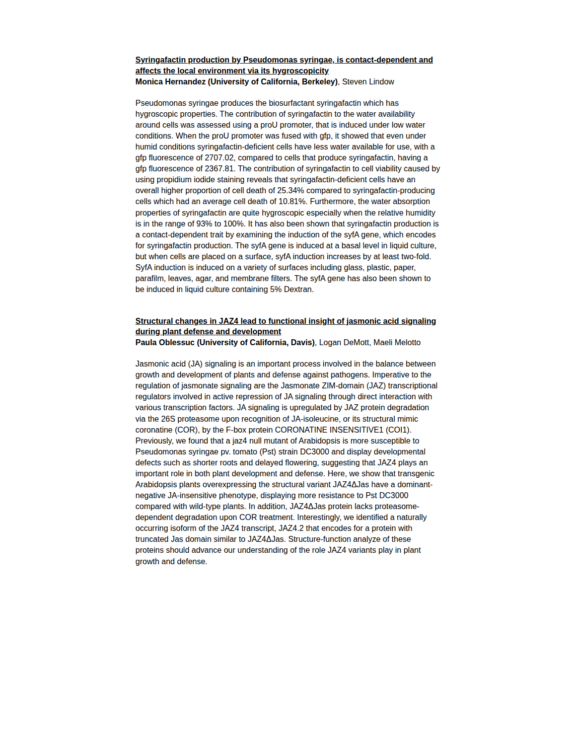Syringafactin production by Pseudomonas syringae, is contact-dependent and affects the local environment via its hygroscopicity
Monica Hernandez (University of California, Berkeley), Steven Lindow
Pseudomonas syringae produces the biosurfactant syringafactin which has hygroscopic properties. The contribution of syringafactin to the water availability around cells was assessed using a proU promoter, that is induced under low water conditions. When the proU promoter was fused with gfp, it showed that even under humid conditions syringafactin-deficient cells have less water available for use, with a gfp fluorescence of 2707.02, compared to cells that produce syringafactin, having a gfp fluorescence of 2367.81. The contribution of syringafactin to cell viability caused by using propidium iodide staining reveals that syringafactin-deficient cells have an overall higher proportion of cell death of 25.34% compared to syringafactin-producing cells which had an average cell death of 10.81%. Furthermore, the water absorption properties of syringafactin are quite hygroscopic especially when the relative humidity is in the range of 93% to 100%. It has also been shown that syringafactin production is a contact-dependent trait by examining the induction of the syfA gene, which encodes for syringafactin production. The syfA gene is induced at a basal level in liquid culture, but when cells are placed on a surface, syfA induction increases by at least two-fold. SyfA induction is induced on a variety of surfaces including glass, plastic, paper, parafilm, leaves, agar, and membrane filters. The syfA gene has also been shown to be induced in liquid culture containing 5% Dextran.
Structural changes in JAZ4 lead to functional insight of jasmonic acid signaling during plant defense and development
Paula Oblessuc (University of California, Davis), Logan DeMott, Maeli Melotto
Jasmonic acid (JA) signaling is an important process involved in the balance between growth and development of plants and defense against pathogens. Imperative to the regulation of jasmonate signaling are the Jasmonate ZIM-domain (JAZ) transcriptional regulators involved in active repression of JA signaling through direct interaction with various transcription factors. JA signaling is upregulated by JAZ protein degradation via the 26S proteasome upon recognition of JA-isoleucine, or its structural mimic coronatine (COR), by the F-box protein CORONATINE INSENSITIVE1 (COI1). Previously, we found that a jaz4 null mutant of Arabidopsis is more susceptible to Pseudomonas syringae pv. tomato (Pst) strain DC3000 and display developmental defects such as shorter roots and delayed flowering, suggesting that JAZ4 plays an important role in both plant development and defense. Here, we show that transgenic Arabidopsis plants overexpressing the structural variant JAZ4ΔJas have a dominant-negative JA-insensitive phenotype, displaying more resistance to Pst DC3000 compared with wild-type plants. In addition, JAZ4ΔJas protein lacks proteasome-dependent degradation upon COR treatment. Interestingly, we identified a naturally occurring isoform of the JAZ4 transcript, JAZ4.2 that encodes for a protein with truncated Jas domain similar to JAZ4ΔJas. Structure-function analyze of these proteins should advance our understanding of the role JAZ4 variants play in plant growth and defense.